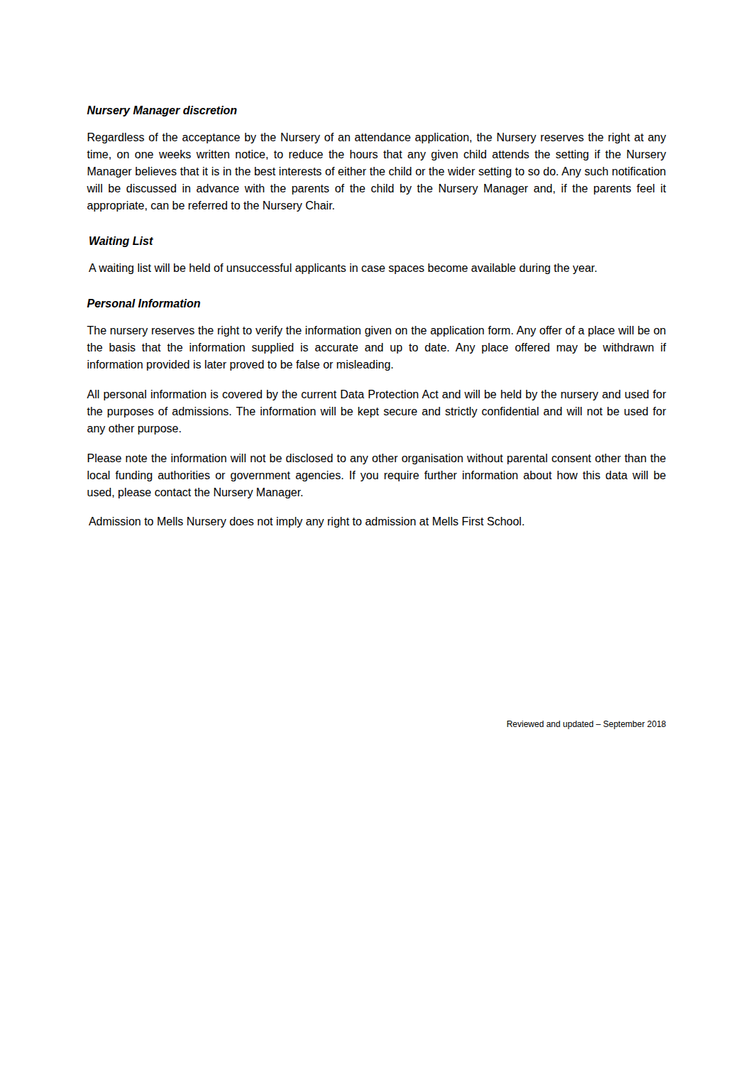Nursery Manager discretion
Regardless of the acceptance by the Nursery of an attendance application, the Nursery reserves the right at any time, on one weeks written notice, to reduce the hours that any given child attends the setting if the Nursery Manager believes that it is in the best interests of either the child or the wider setting to so do. Any such notification will be discussed in advance with the parents of the child by the Nursery Manager and, if the parents feel it appropriate, can be referred to the Nursery Chair.
Waiting List
A waiting list will be held of unsuccessful applicants in case spaces become available during the year.
Personal Information
The nursery reserves the right to verify the information given on the application form. Any offer of a place will be on the basis that the information supplied is accurate and up to date. Any place offered may be withdrawn if information provided is later proved to be false or misleading.
All personal information is covered by the current Data Protection Act and will be held by the nursery and used for the purposes of admissions. The information will be kept secure and strictly confidential and will not be used for any other purpose.
Please note the information will not be disclosed to any other organisation without parental consent other than the local funding authorities or government agencies. If you require further information about how this data will be used, please contact the Nursery Manager.
Admission to Mells Nursery does not imply any right to admission at Mells First School.
Reviewed and updated – September 2018